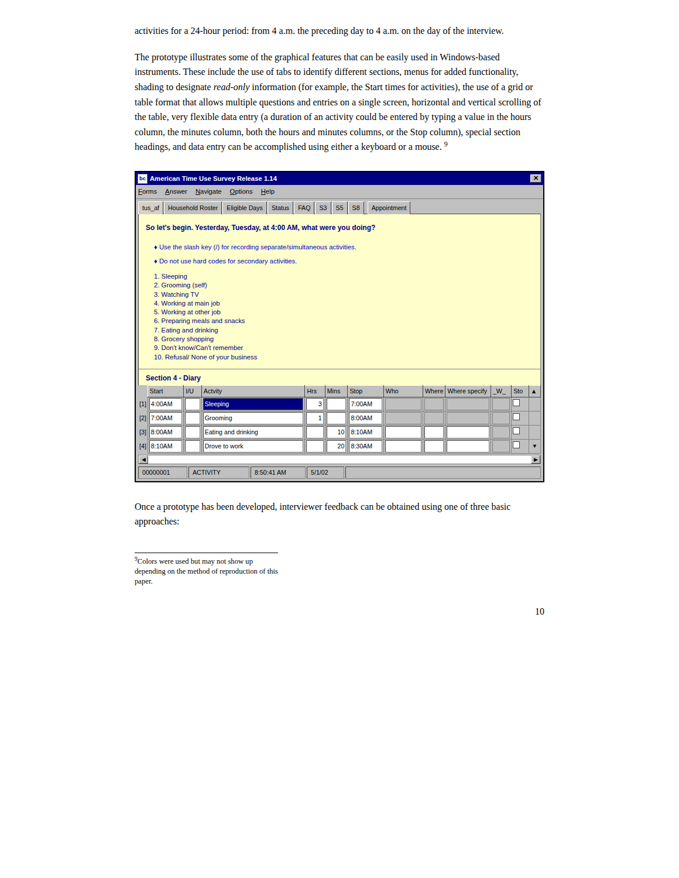activities for a 24-hour period: from 4 a.m. the preceding day to 4 a.m. on the day of the interview.
The prototype illustrates some of the graphical features that can be easily used in Windows-based instruments. These include the use of tabs to identify different sections, menus for added functionality, shading to designate read-only information (for example, the Start times for activities), the use of a grid or table format that allows multiple questions and entries on a single screen, horizontal and vertical scrolling of the table, very flexible data entry (a duration of an activity could be entered by typing a value in the hours column, the minutes column, both the hours and minutes columns, or the Stop column), special section headings, and data entry can be accomplished using either a keyboard or a mouse. 9
bc American Time Use Survey Release 1.14
✕
Forms Answer Navigate Options Help
tus_af
Household Roster
Eligible Days
Status
FAQ
S3
S5
S8
Appointment
So let's begin. Yesterday, Tuesday, at 4:00 AM, what were you doing?
Use the slash key (/) for recording separate/simultaneous activities.
Do not use hard codes for secondary activities.
1. Sleeping
2. Grooming (self)
3. Watching TV
4. Working at main job
5. Working at other job
6. Preparing meals and snacks
7. Eating and drinking
8. Grocery shopping
9. Don't know/Can't remember
10. Refusal/ None of your business
Section 4 - Diary
| | Start | I/U | Actvity | Hrs | Mins | Stop | Who | Where | Where specify | _W_ | Sto | ▲ |
| --- | --- | --- | --- | --- | --- | --- | --- | --- | --- | --- | --- | --- |
| [1] | 4:00AM | | Sleeping | 3 | | 7:00AM | | | | | | |
| [2] | 7:00AM | | Grooming | 1 | | 8:00AM | | | | | | |
| [3] | 8:00AM | | Eating and drinking | | 10 | 8:10AM | | | | | | |
| [4] | 8:10AM | | Drove to work | | 20 | 8:30AM | | | | | | ▼ |
◀
▶
00000001
ACTIVITY
8:50:41 AM
5/1/02
Once a prototype has been developed, interviewer feedback can be obtained using one of three basic approaches:
9Colors were used but may not show up depending on the method of reproduction of this paper.
10